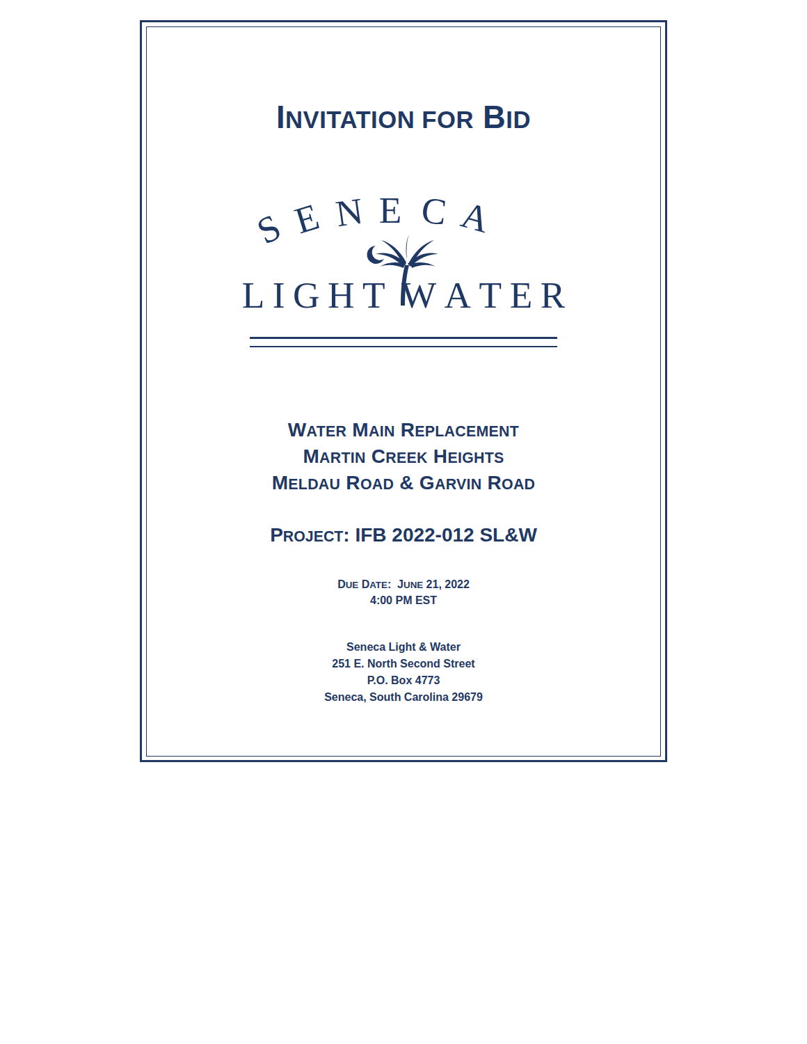INVITATION FOR BID
S E N E C A
LIGHT WATER
WATER MAIN REPLACEMENT
MARTIN CREEK HEIGHTS
MELDAU ROAD & GARVIN ROAD
PROJECT: IFB 2022-012 SL&W
DUE DATE: JUNE 21, 2022
4:00 PM EST
Seneca Light & Water
251 E. North Second Street
P.O. Box 4773
Seneca, South Carolina 29679